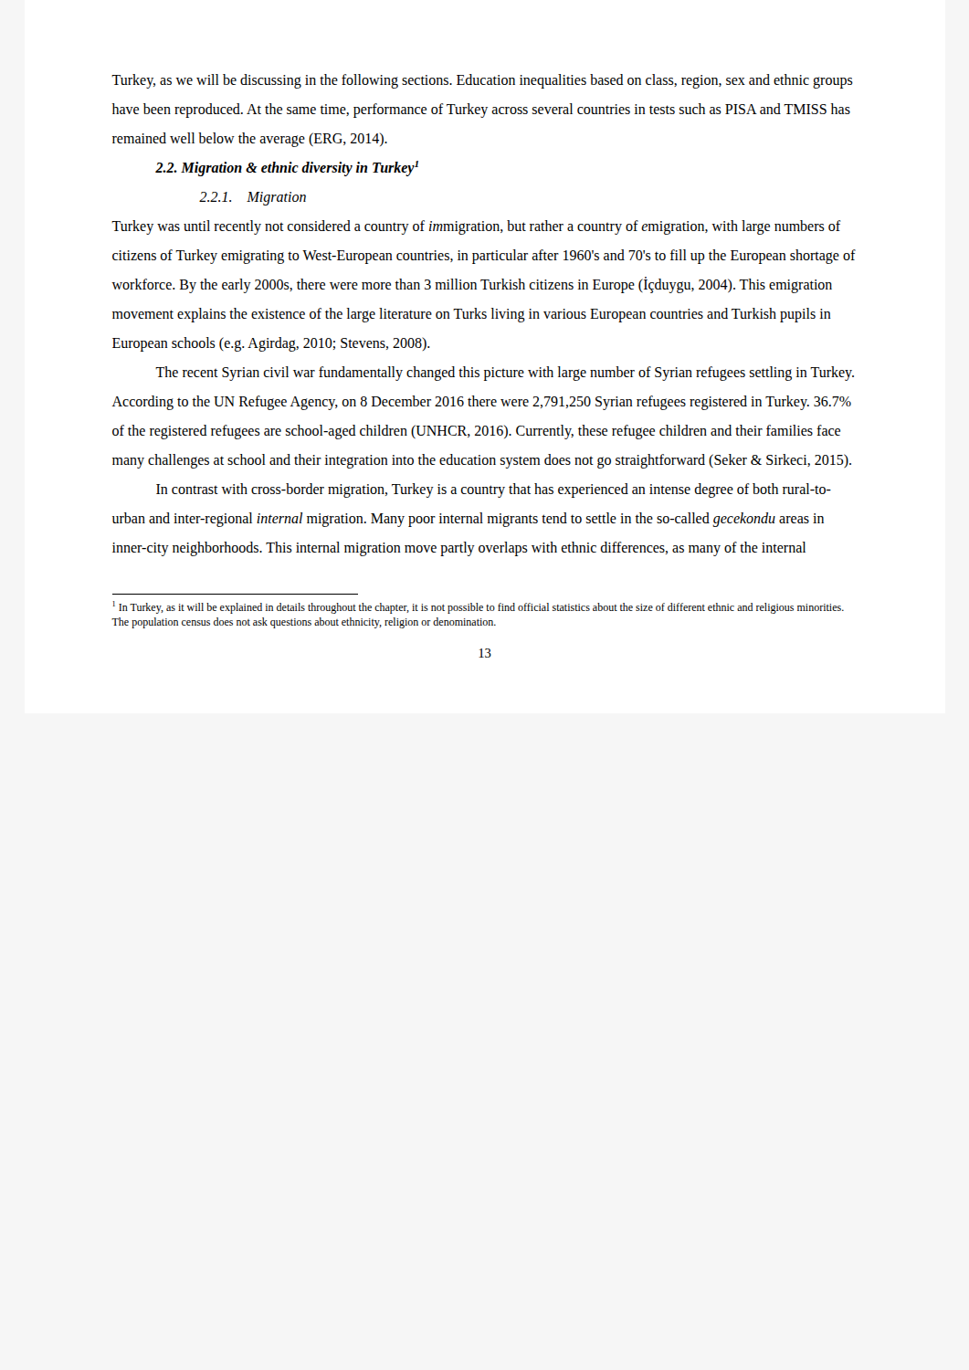Turkey, as we will be discussing in the following sections. Education inequalities based on class, region, sex and ethnic groups have been reproduced. At the same time, performance of Turkey across several countries in tests such as PISA and TMISS has remained well below the average (ERG, 2014).
2.2. Migration & ethnic diversity in Turkey1
2.2.1. Migration
Turkey was until recently not considered a country of immigration, but rather a country of emigration, with large numbers of citizens of Turkey emigrating to West-European countries, in particular after 1960's and 70's to fill up the European shortage of workforce. By the early 2000s, there were more than 3 million Turkish citizens in Europe (İçduygu, 2004). This emigration movement explains the existence of the large literature on Turks living in various European countries and Turkish pupils in European schools (e.g. Agirdag, 2010; Stevens, 2008).
The recent Syrian civil war fundamentally changed this picture with large number of Syrian refugees settling in Turkey. According to the UN Refugee Agency, on 8 December 2016 there were 2,791,250 Syrian refugees registered in Turkey. 36.7% of the registered refugees are school-aged children (UNHCR, 2016). Currently, these refugee children and their families face many challenges at school and their integration into the education system does not go straightforward (Seker & Sirkeci, 2015).
In contrast with cross-border migration, Turkey is a country that has experienced an intense degree of both rural-to-urban and inter-regional internal migration. Many poor internal migrants tend to settle in the so-called gecekondu areas in inner-city neighborhoods. This internal migration move partly overlaps with ethnic differences, as many of the internal
1 In Turkey, as it will be explained in details throughout the chapter, it is not possible to find official statistics about the size of different ethnic and religious minorities. The population census does not ask questions about ethnicity, religion or denomination.
13